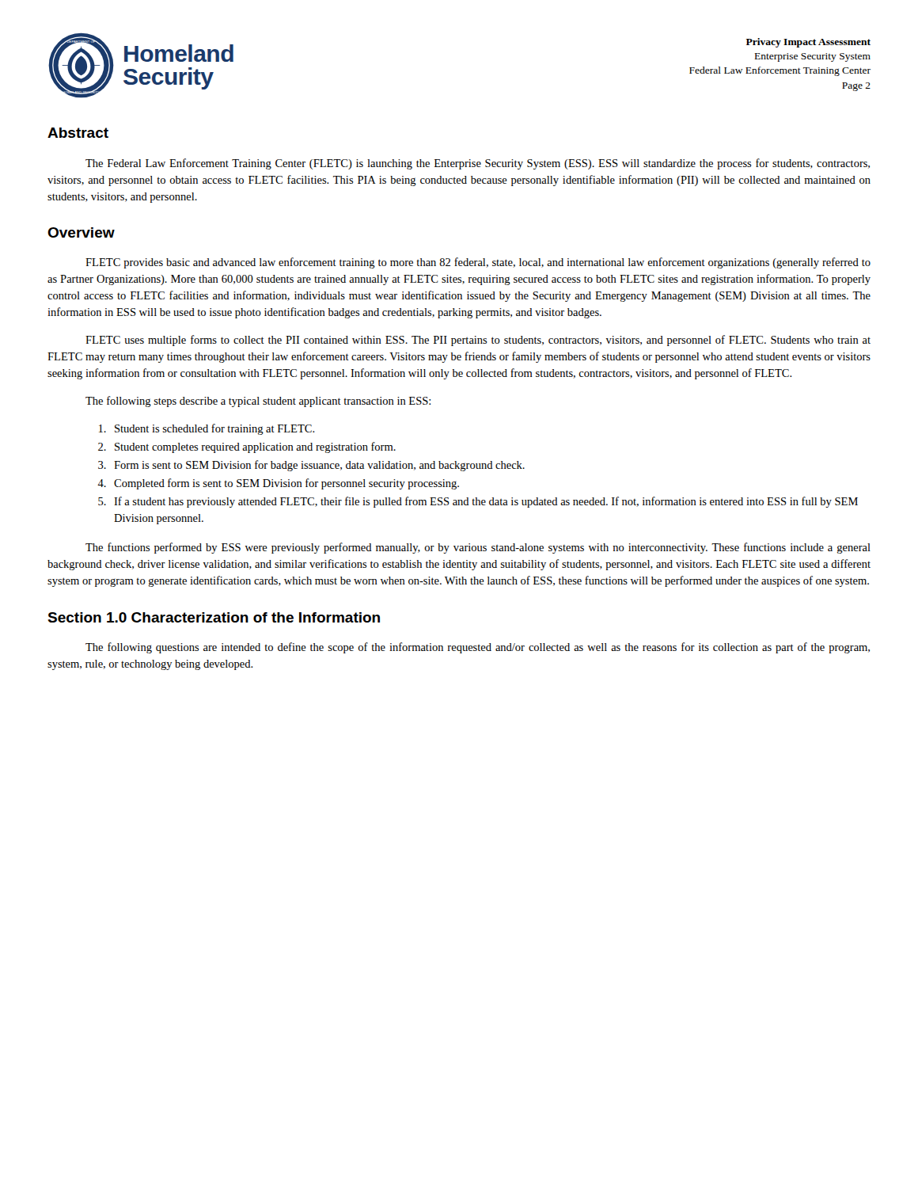DEPARTMENT OF HOMELAND SECURITY
Homeland
Security
Privacy Impact Assessment
Enterprise Security System
Federal Law Enforcement Training Center
Page 2
Abstract
The Federal Law Enforcement Training Center (FLETC) is launching the Enterprise Security System (ESS). ESS will standardize the process for students, contractors, visitors, and personnel to obtain access to FLETC facilities. This PIA is being conducted because personally identifiable information (PII) will be collected and maintained on students, visitors, and personnel.
Overview
FLETC provides basic and advanced law enforcement training to more than 82 federal, state, local, and international law enforcement organizations (generally referred to as Partner Organizations). More than 60,000 students are trained annually at FLETC sites, requiring secured access to both FLETC sites and registration information. To properly control access to FLETC facilities and information, individuals must wear identification issued by the Security and Emergency Management (SEM) Division at all times. The information in ESS will be used to issue photo identification badges and credentials, parking permits, and visitor badges.
FLETC uses multiple forms to collect the PII contained within ESS. The PII pertains to students, contractors, visitors, and personnel of FLETC. Students who train at FLETC may return many times throughout their law enforcement careers. Visitors may be friends or family members of students or personnel who attend student events or visitors seeking information from or consultation with FLETC personnel. Information will only be collected from students, contractors, visitors, and personnel of FLETC.
The following steps describe a typical student applicant transaction in ESS:
Student is scheduled for training at FLETC.
Student completes required application and registration form.
Form is sent to SEM Division for badge issuance, data validation, and background check.
Completed form is sent to SEM Division for personnel security processing.
If a student has previously attended FLETC, their file is pulled from ESS and the data is updated as needed. If not, information is entered into ESS in full by SEM Division personnel.
The functions performed by ESS were previously performed manually, or by various stand-alone systems with no interconnectivity. These functions include a general background check, driver license validation, and similar verifications to establish the identity and suitability of students, personnel, and visitors. Each FLETC site used a different system or program to generate identification cards, which must be worn when on-site. With the launch of ESS, these functions will be performed under the auspices of one system.
Section 1.0 Characterization of the Information
The following questions are intended to define the scope of the information requested and/or collected as well as the reasons for its collection as part of the program, system, rule, or technology being developed.